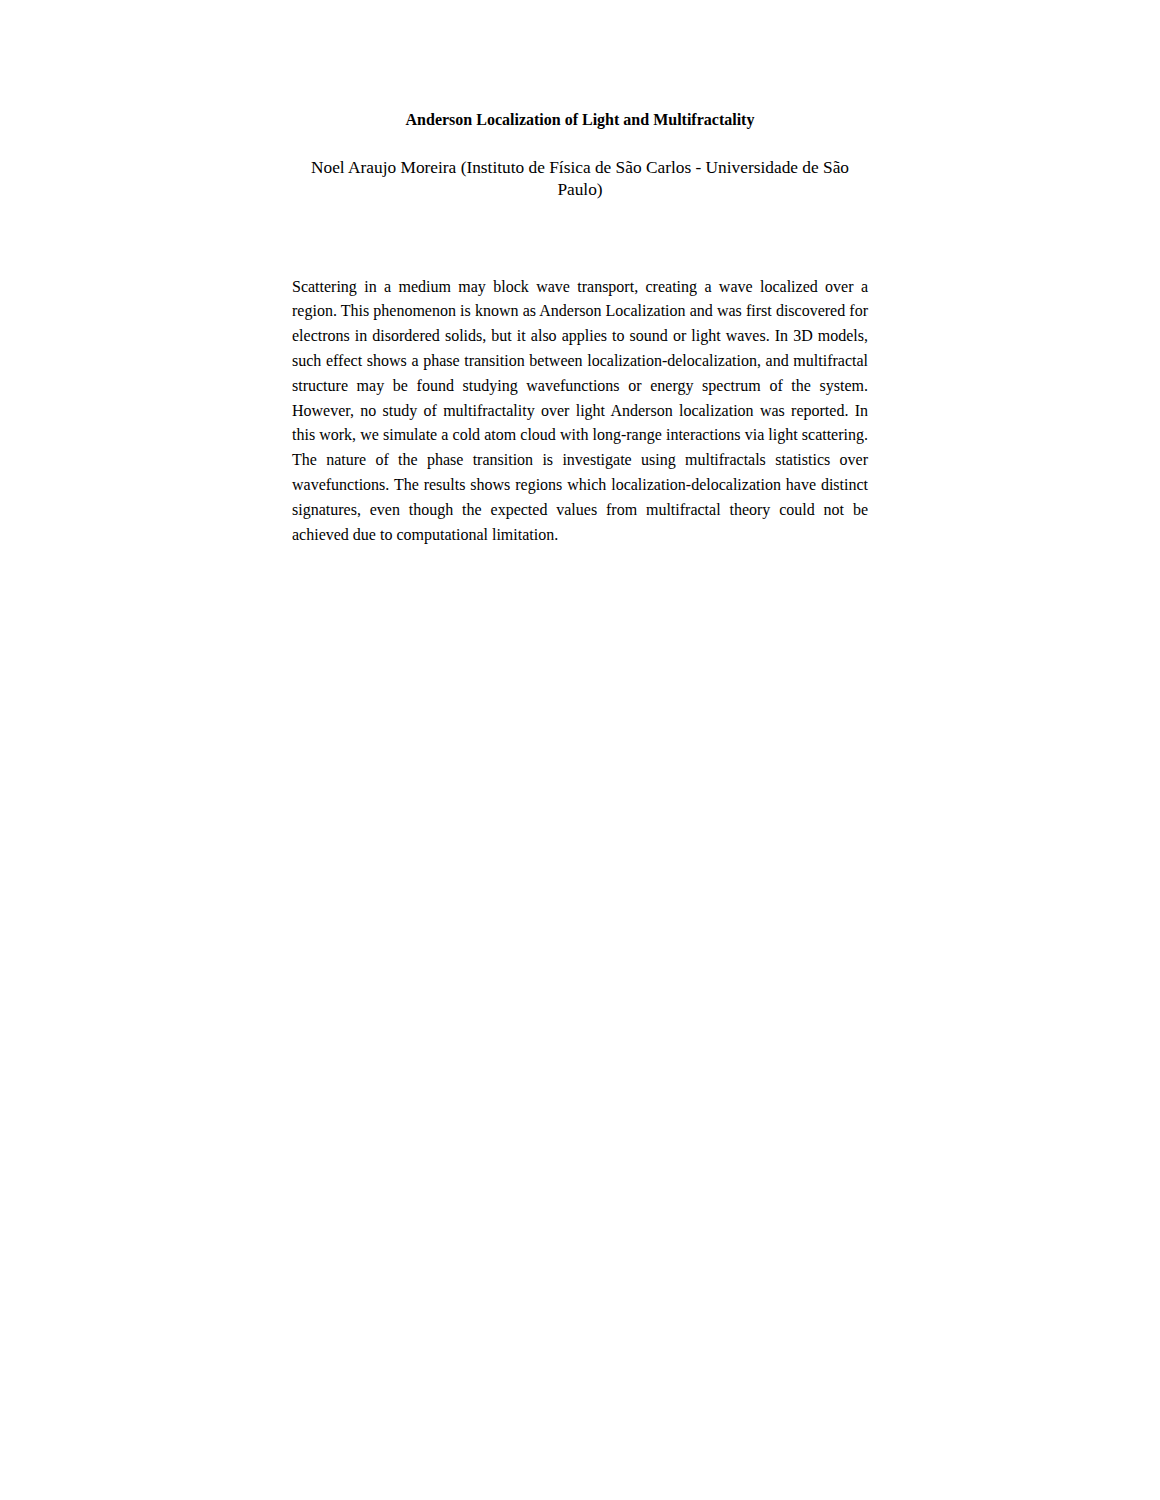Anderson Localization of Light and Multifractality
Noel Araujo Moreira (Instituto de Física de São Carlos - Universidade de São Paulo)
Scattering in a medium may block wave transport, creating a wave localized over a region. This phenomenon is known as Anderson Localization and was first discovered for electrons in disordered solids, but it also applies to sound or light waves. In 3D models, such effect shows a phase transition between localization-delocalization, and multifractal structure may be found studying wavefunctions or energy spectrum of the system. However, no study of multifractality over light Anderson localization was reported. In this work, we simulate a cold atom cloud with long-range interactions via light scattering. The nature of the phase transition is investigate using multifractals statistics over wavefunctions. The results shows regions which localization-delocalization have distinct signatures, even though the expected values from multifractal theory could not be achieved due to computational limitation.